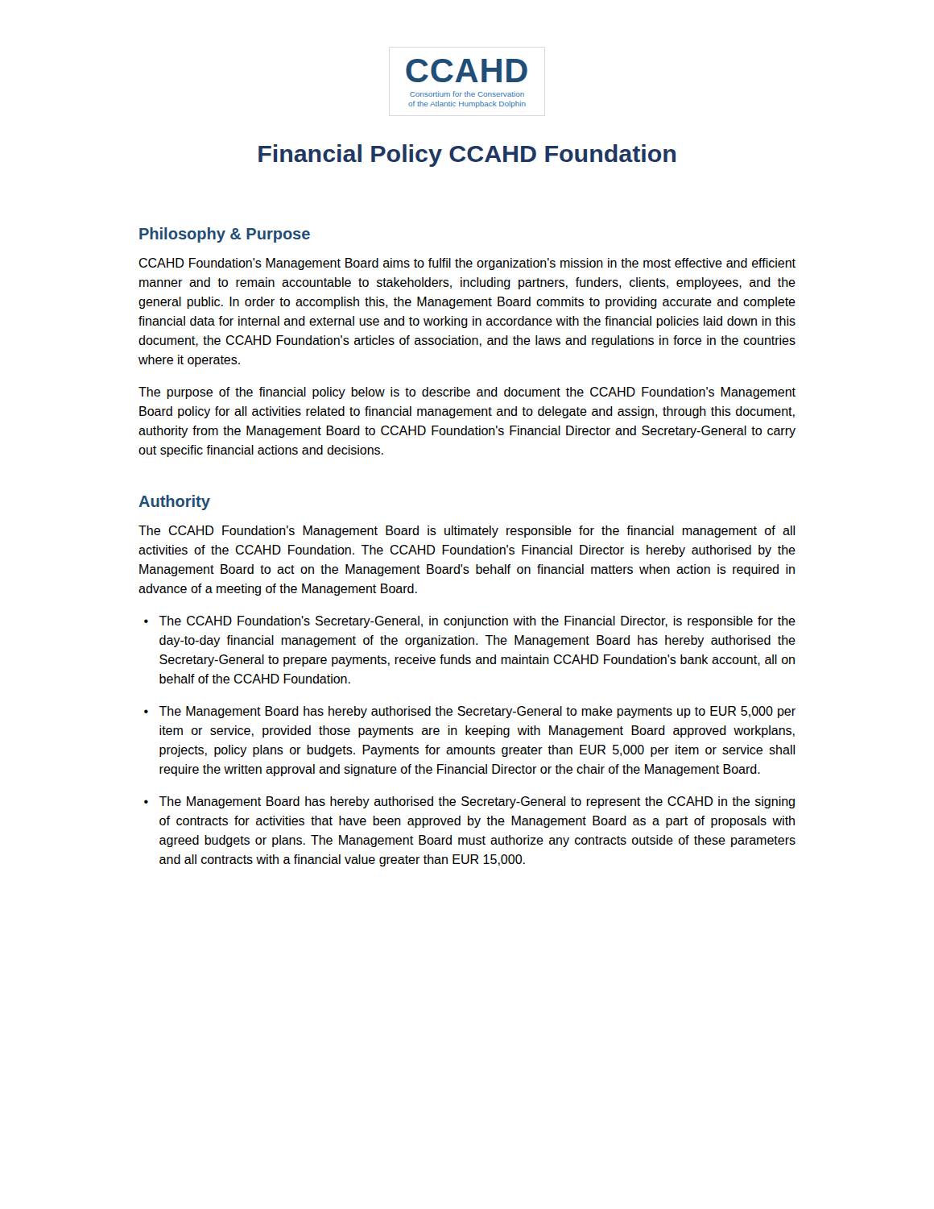CCAHD
Consortium for the Conservation
of the Atlantic Humpback Dolphin
Financial Policy CCAHD Foundation
Philosophy & Purpose
CCAHD Foundation's Management Board aims to fulfil the organization's mission in the most effective and efficient manner and to remain accountable to stakeholders, including partners, funders, clients, employees, and the general public. In order to accomplish this, the Management Board commits to providing accurate and complete financial data for internal and external use and to working in accordance with the financial policies laid down in this document, the CCAHD Foundation's articles of association, and the laws and regulations in force in the countries where it operates.
The purpose of the financial policy below is to describe and document the CCAHD Foundation's Management Board policy for all activities related to financial management and to delegate and assign, through this document, authority from the Management Board to CCAHD Foundation's Financial Director and Secretary-General to carry out specific financial actions and decisions.
Authority
The CCAHD Foundation's Management Board is ultimately responsible for the financial management of all activities of the CCAHD Foundation. The CCAHD Foundation's Financial Director is hereby authorised by the Management Board to act on the Management Board's behalf on financial matters when action is required in advance of a meeting of the Management Board.
The CCAHD Foundation's Secretary-General, in conjunction with the Financial Director, is responsible for the day-to-day financial management of the organization. The Management Board has hereby authorised the Secretary-General to prepare payments, receive funds and maintain CCAHD Foundation's bank account, all on behalf of the CCAHD Foundation.
The Management Board has hereby authorised the Secretary-General to make payments up to EUR 5,000 per item or service, provided those payments are in keeping with Management Board approved workplans, projects, policy plans or budgets. Payments for amounts greater than EUR 5,000 per item or service shall require the written approval and signature of the Financial Director or the chair of the Management Board.
The Management Board has hereby authorised the Secretary-General to represent the CCAHD in the signing of contracts for activities that have been approved by the Management Board as a part of proposals with agreed budgets or plans. The Management Board must authorize any contracts outside of these parameters and all contracts with a financial value greater than EUR 15,000.